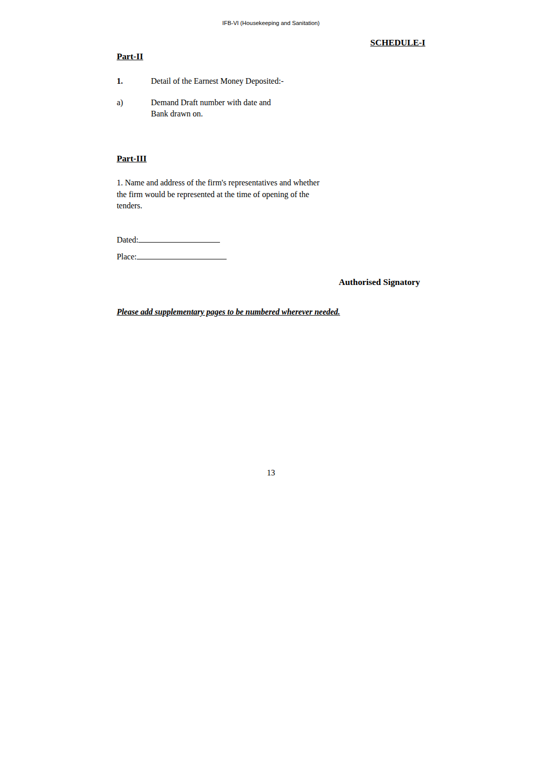IFB-VI (Housekeeping and Sanitation)
SCHEDULE-I
Part-II
| 1. | Detail of the Earnest Money Deposited:- |
| a) | Demand Draft number with date and Bank drawn on. |
Part-III
1. Name and address of the firm's representatives and whether the firm would be represented at the time of opening of the tenders.
Dated:
Place:
Authorised Signatory
Please add supplementary pages to be numbered wherever needed.
13